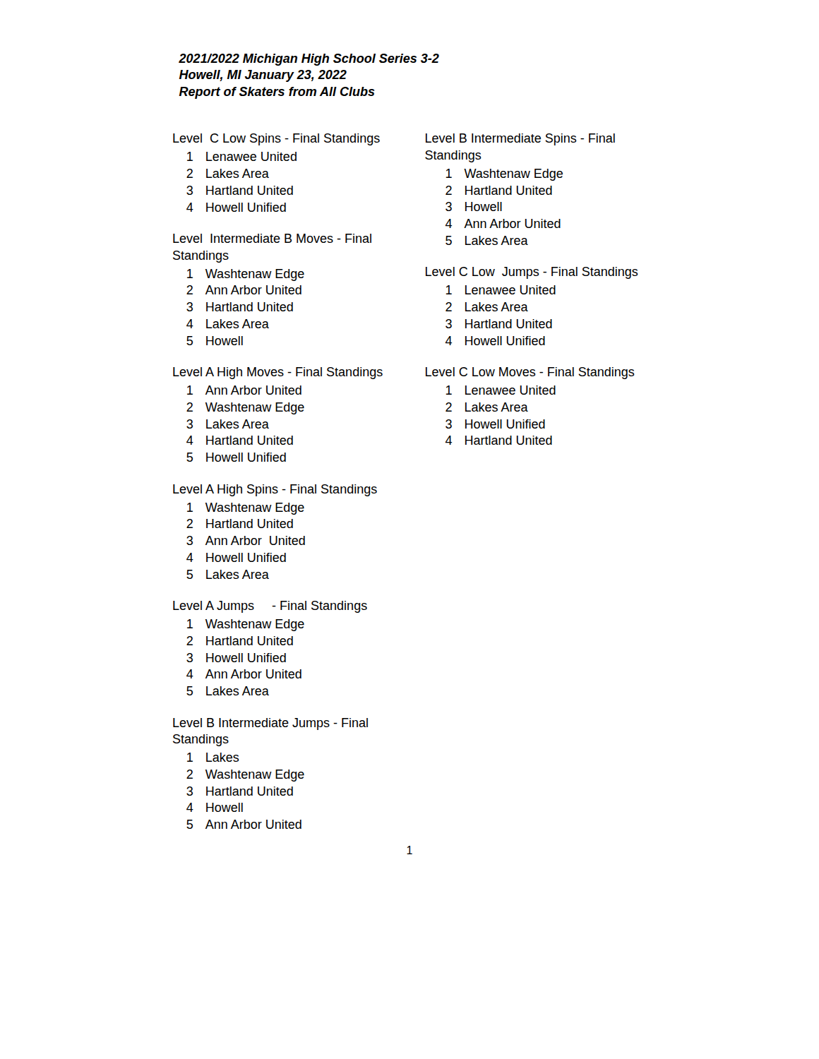2021/2022 Michigan High School Series 3-2
Howell, MI January 23, 2022
Report of Skaters from All Clubs
Level C Low Spins - Final Standings
1 Lenawee United
2 Lakes Area
3 Hartland United
4 Howell Unified
Level Intermediate B Moves - Final Standings
1 Washtenaw Edge
2 Ann Arbor United
3 Hartland United
4 Lakes Area
5 Howell
Level A High Moves - Final Standings
1 Ann Arbor United
2 Washtenaw Edge
3 Lakes Area
4 Hartland United
5 Howell Unified
Level A High Spins - Final Standings
1 Washtenaw Edge
2 Hartland United
3 Ann Arbor United
4 Howell Unified
5 Lakes Area
Level A Jumps - Final Standings
1 Washtenaw Edge
2 Hartland United
3 Howell Unified
4 Ann Arbor United
5 Lakes Area
Level B Intermediate Jumps - Final Standings
1 Lakes
2 Washtenaw Edge
3 Hartland United
4 Howell
5 Ann Arbor United
Level B Intermediate Spins - Final Standings
1 Washtenaw Edge
2 Hartland United
3 Howell
4 Ann Arbor United
5 Lakes Area
Level C Low Jumps - Final Standings
1 Lenawee United
2 Lakes Area
3 Hartland United
4 Howell Unified
Level C Low Moves - Final Standings
1 Lenawee United
2 Lakes Area
3 Howell Unified
4 Hartland United
1